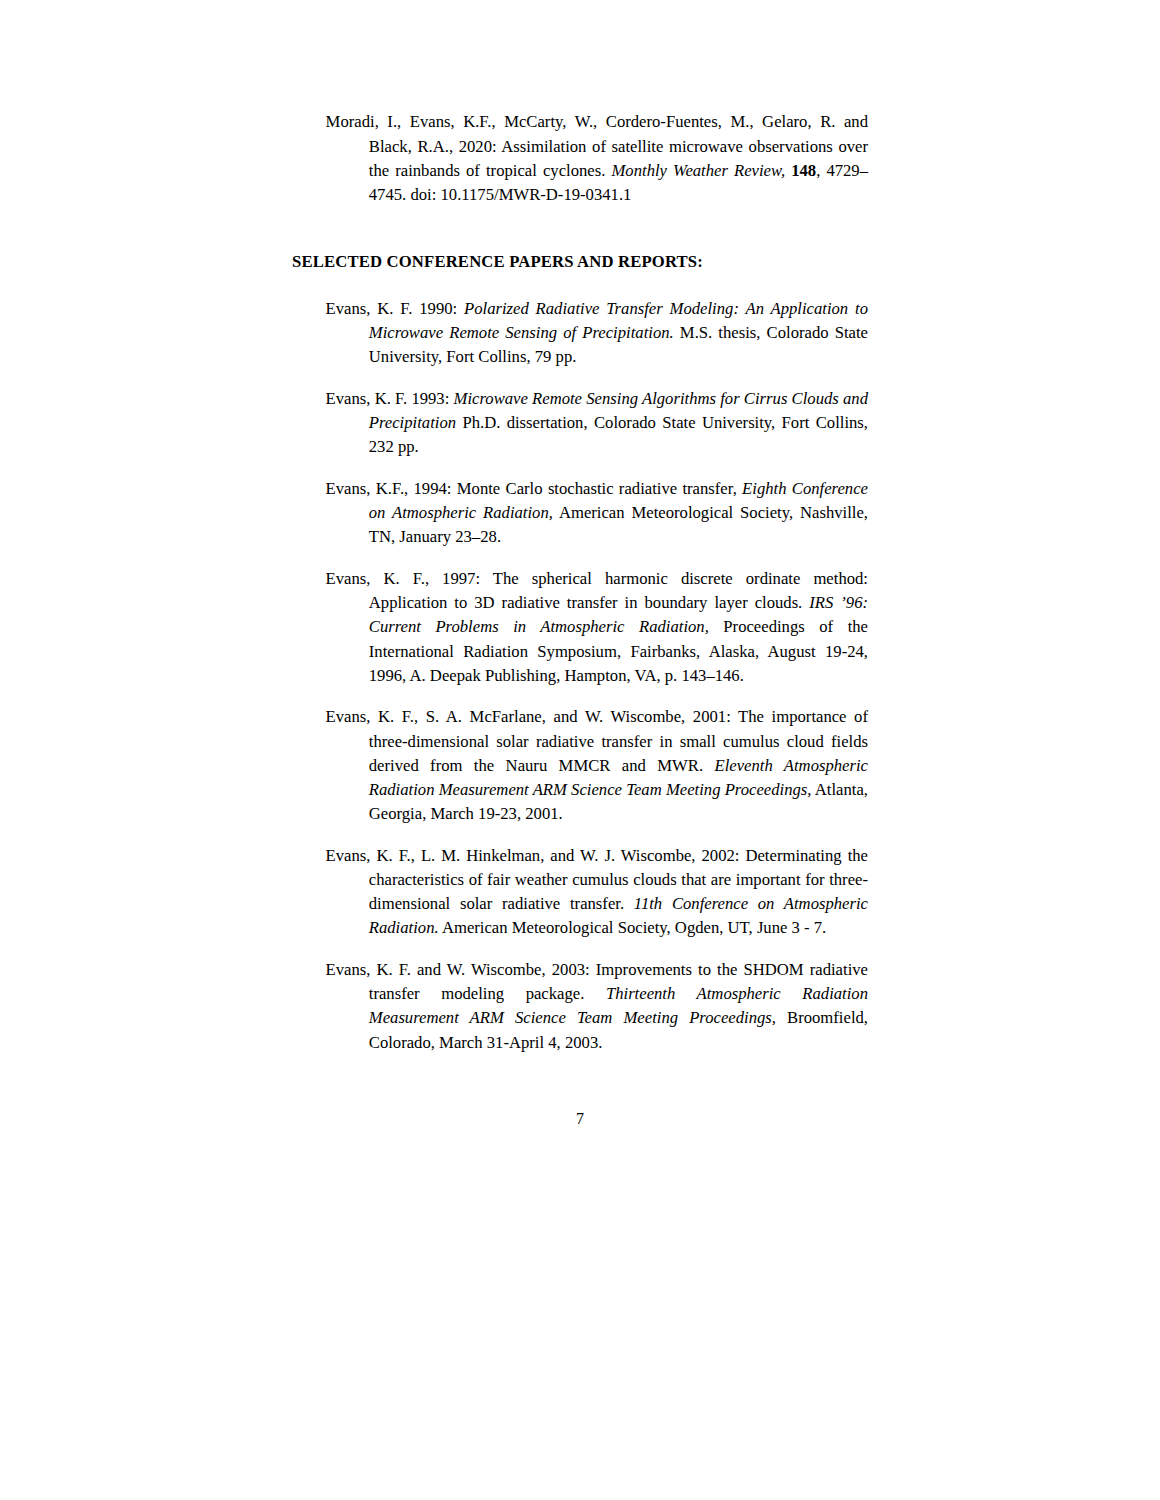Moradi, I., Evans, K.F., McCarty, W., Cordero-Fuentes, M., Gelaro, R. and Black, R.A., 2020: Assimilation of satellite microwave observations over the rainbands of tropical cyclones. Monthly Weather Review, 148, 4729–4745. doi: 10.1175/MWR-D-19-0341.1
SELECTED CONFERENCE PAPERS AND REPORTS:
Evans, K. F. 1990: Polarized Radiative Transfer Modeling: An Application to Microwave Remote Sensing of Precipitation. M.S. thesis, Colorado State University, Fort Collins, 79 pp.
Evans, K. F. 1993: Microwave Remote Sensing Algorithms for Cirrus Clouds and Precipitation Ph.D. dissertation, Colorado State University, Fort Collins, 232 pp.
Evans, K.F., 1994: Monte Carlo stochastic radiative transfer, Eighth Conference on Atmospheric Radiation, American Meteorological Society, Nashville, TN, January 23–28.
Evans, K. F., 1997: The spherical harmonic discrete ordinate method: Application to 3D radiative transfer in boundary layer clouds. IRS ’96: Current Problems in Atmospheric Radiation, Proceedings of the International Radiation Symposium, Fairbanks, Alaska, August 19-24, 1996, A. Deepak Publishing, Hampton, VA, p. 143–146.
Evans, K. F., S. A. McFarlane, and W. Wiscombe, 2001: The importance of three-dimensional solar radiative transfer in small cumulus cloud fields derived from the Nauru MMCR and MWR. Eleventh Atmospheric Radiation Measurement ARM Science Team Meeting Proceedings, Atlanta, Georgia, March 19-23, 2001.
Evans, K. F., L. M. Hinkelman, and W. J. Wiscombe, 2002: Determinating the characteristics of fair weather cumulus clouds that are important for three-dimensional solar radiative transfer. 11th Conference on Atmospheric Radiation. American Meteorological Society, Ogden, UT, June 3 - 7.
Evans, K. F. and W. Wiscombe, 2003: Improvements to the SHDOM radiative transfer modeling package. Thirteenth Atmospheric Radiation Measurement ARM Science Team Meeting Proceedings, Broomfield, Colorado, March 31-April 4, 2003.
7